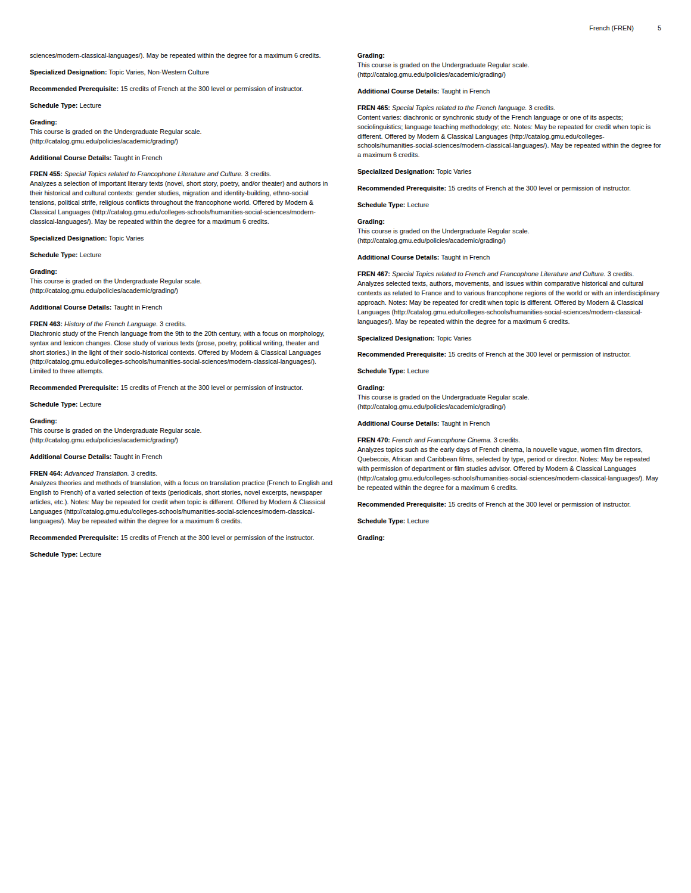French (FREN) 5
sciences/modern-classical-languages/). May be repeated within the degree for a maximum 6 credits.
Specialized Designation: Topic Varies, Non-Western Culture
Recommended Prerequisite: 15 credits of French at the 300 level or permission of instructor.
Schedule Type: Lecture
Grading:
This course is graded on the Undergraduate Regular scale. (http://catalog.gmu.edu/policies/academic/grading/)
Additional Course Details: Taught in French
FREN 455: Special Topics related to Francophone Literature and Culture. 3 credits.
Analyzes a selection of important literary texts (novel, short story, poetry, and/or theater) and authors in their historical and cultural contexts: gender studies, migration and identity-building, ethno-social tensions, political strife, religious conflicts throughout the francophone world. Offered by Modern & Classical Languages (http://catalog.gmu.edu/colleges-schools/humanities-social-sciences/modern-classical-languages/). May be repeated within the degree for a maximum 6 credits.
Specialized Designation: Topic Varies
Schedule Type: Lecture
Grading:
This course is graded on the Undergraduate Regular scale. (http://catalog.gmu.edu/policies/academic/grading/)
Additional Course Details: Taught in French
FREN 463: History of the French Language. 3 credits.
Diachronic study of the French language from the 9th to the 20th century, with a focus on morphology, syntax and lexicon changes. Close study of various texts (prose, poetry, political writing, theater and short stories.) in the light of their socio-historical contexts. Offered by Modern & Classical Languages (http://catalog.gmu.edu/colleges-schools/humanities-social-sciences/modern-classical-languages/). Limited to three attempts.
Recommended Prerequisite: 15 credits of French at the 300 level or permission of instructor.
Schedule Type: Lecture
Grading:
This course is graded on the Undergraduate Regular scale. (http://catalog.gmu.edu/policies/academic/grading/)
Additional Course Details: Taught in French
FREN 464: Advanced Translation. 3 credits.
Analyzes theories and methods of translation, with a focus on translation practice (French to English and English to French) of a varied selection of texts (periodicals, short stories, novel excerpts, newspaper articles, etc.). Notes: May be repeated for credit when topic is different. Offered by Modern & Classical Languages (http://catalog.gmu.edu/colleges-schools/humanities-social-sciences/modern-classical-languages/). May be repeated within the degree for a maximum 6 credits.
Recommended Prerequisite: 15 credits of French at the 300 level or permission of the instructor.
Schedule Type: Lecture
Grading:
This course is graded on the Undergraduate Regular scale. (http://catalog.gmu.edu/policies/academic/grading/)
Additional Course Details: Taught in French
FREN 465: Special Topics related to the French language. 3 credits.
Content varies: diachronic or synchronic study of the French language or one of its aspects; sociolinguistics; language teaching methodology; etc. Notes: May be repeated for credit when topic is different. Offered by Modern & Classical Languages (http://catalog.gmu.edu/colleges-schools/humanities-social-sciences/modern-classical-languages/). May be repeated within the degree for a maximum 6 credits.
Specialized Designation: Topic Varies
Recommended Prerequisite: 15 credits of French at the 300 level or permission of instructor.
Schedule Type: Lecture
Grading:
This course is graded on the Undergraduate Regular scale. (http://catalog.gmu.edu/policies/academic/grading/)
Additional Course Details: Taught in French
FREN 467: Special Topics related to French and Francophone Literature and Culture. 3 credits.
Analyzes selected texts, authors, movements, and issues within comparative historical and cultural contexts as related to France and to various francophone regions of the world or with an interdisciplinary approach. Notes: May be repeated for credit when topic is different. Offered by Modern & Classical Languages (http://catalog.gmu.edu/colleges-schools/humanities-social-sciences/modern-classical-languages/). May be repeated within the degree for a maximum 6 credits.
Specialized Designation: Topic Varies
Recommended Prerequisite: 15 credits of French at the 300 level or permission of instructor.
Schedule Type: Lecture
Grading:
This course is graded on the Undergraduate Regular scale. (http://catalog.gmu.edu/policies/academic/grading/)
Additional Course Details: Taught in French
FREN 470: French and Francophone Cinema. 3 credits.
Analyzes topics such as the early days of French cinema, la nouvelle vague, women film directors, Quebecois, African and Caribbean films, selected by type, period or director. Notes: May be repeated with permission of department or film studies advisor. Offered by Modern & Classical Languages (http://catalog.gmu.edu/colleges-schools/humanities-social-sciences/modern-classical-languages/). May be repeated within the degree for a maximum 6 credits.
Recommended Prerequisite: 15 credits of French at the 300 level or permission of instructor.
Schedule Type: Lecture
Grading: